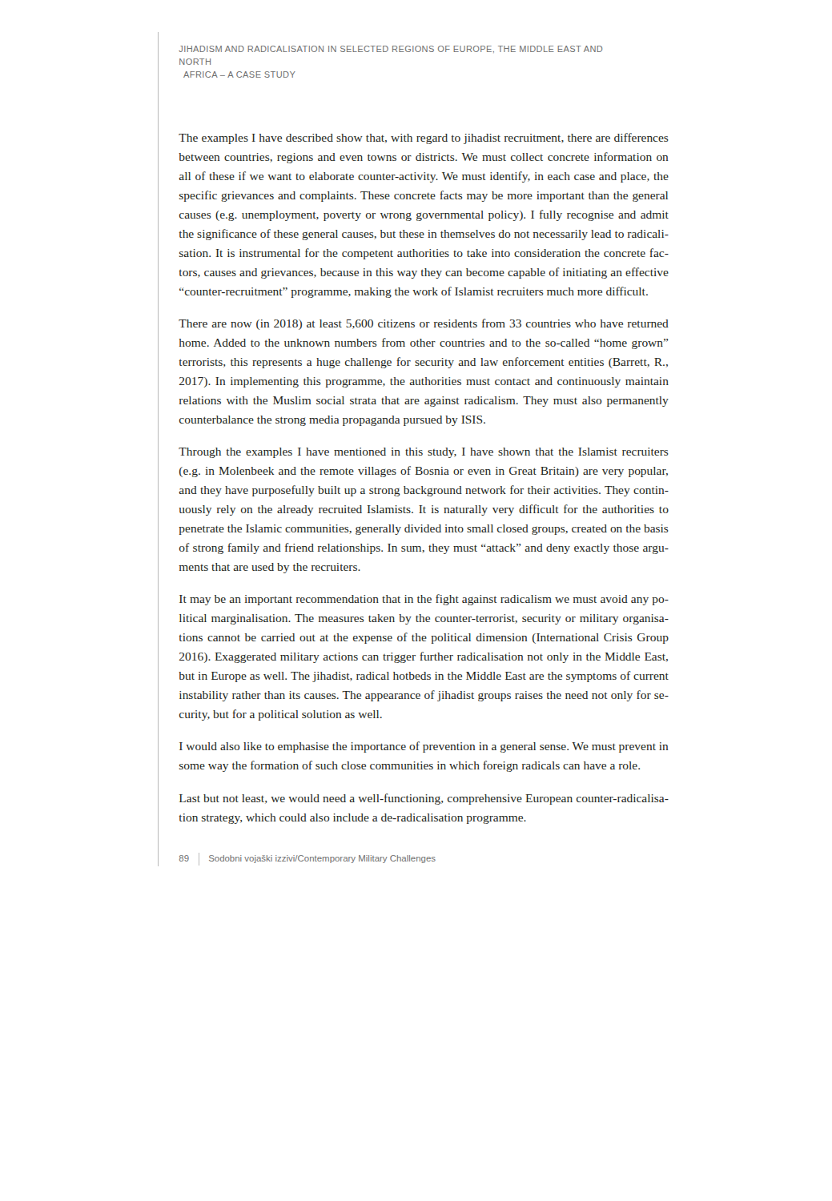Jihadism and radicalisation in selected regions of Europe, the Middle East and North Africa – a case study
The examples I have described show that, with regard to jihadist recruitment, there are differences between countries, regions and even towns or districts. We must collect concrete information on all of these if we want to elaborate counter-activity. We must identify, in each case and place, the specific grievances and complaints. These concrete facts may be more important than the general causes (e.g. unemployment, poverty or wrong governmental policy). I fully recognise and admit the significance of these general causes, but these in themselves do not necessarily lead to radicalisation. It is instrumental for the competent authorities to take into consideration the concrete factors, causes and grievances, because in this way they can become capable of initiating an effective “counter-recruitment” programme, making the work of Islamist recruiters much more difficult.
There are now (in 2018) at least 5,600 citizens or residents from 33 countries who have returned home. Added to the unknown numbers from other countries and to the so-called “home grown” terrorists, this represents a huge challenge for security and law enforcement entities (Barrett, R., 2017). In implementing this programme, the authorities must contact and continuously maintain relations with the Muslim social strata that are against radicalism. They must also permanently counterbalance the strong media propaganda pursued by ISIS.
Through the examples I have mentioned in this study, I have shown that the Islamist recruiters (e.g. in Molenbeek and the remote villages of Bosnia or even in Great Britain) are very popular, and they have purposefully built up a strong background network for their activities. They continuously rely on the already recruited Islamists. It is naturally very difficult for the authorities to penetrate the Islamic communities, generally divided into small closed groups, created on the basis of strong family and friend relationships. In sum, they must “attack” and deny exactly those arguments that are used by the recruiters.
It may be an important recommendation that in the fight against radicalism we must avoid any political marginalisation. The measures taken by the counter-terrorist, security or military organisations cannot be carried out at the expense of the political dimension (International Crisis Group 2016). Exaggerated military actions can trigger further radicalisation not only in the Middle East, but in Europe as well. The jihadist, radical hotbeds in the Middle East are the symptoms of current instability rather than its causes. The appearance of jihadist groups raises the need not only for security, but for a political solution as well.
I would also like to emphasise the importance of prevention in a general sense. We must prevent in some way the formation of such close communities in which foreign radicals can have a role.
Last but not least, we would need a well-functioning, comprehensive European counter-radicalisation strategy, which could also include a de-radicalisation programme.
89 Sodobni vojaški izzivi/Contemporary Military Challenges